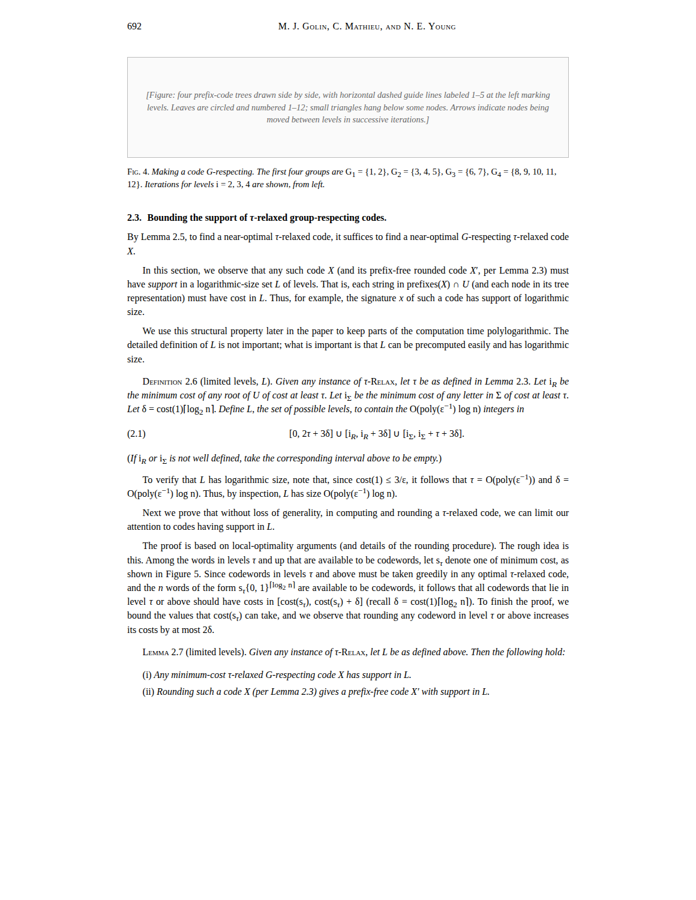692 M. J. Golin, C. Mathieu, and N. E. Young
[Figure: four prefix-code trees drawn side by side, with horizontal dashed guide lines labeled 1–5 at the left marking levels. Leaves are circled and numbered 1–12; small triangles hang below some nodes. Arrows indicate nodes being moved between levels in successive iterations.]
Fig. 4. Making a code G-respecting. The first four groups are G1 = {1, 2}, G2 = {3, 4, 5}, G3 = {6, 7}, G4 = {8, 9, 10, 11, 12}. Iterations for levels i = 2, 3, 4 are shown, from left.
2.3. Bounding the support of τ-relaxed group-respecting codes.
By Lemma 2.5, to find a near-optimal τ-relaxed code, it suffices to find a near-optimal G-respecting τ-relaxed code X.
In this section, we observe that any such code X (and its prefix-free rounded code X′, per Lemma 2.3) must have support in a logarithmic-size set L of levels. That is, each string in prefixes(X) ∩ U (and each node in its tree representation) must have cost in L. Thus, for example, the signature x of such a code has support of logarithmic size.
We use this structural property later in the paper to keep parts of the computation time polylogarithmic. The detailed definition of L is not important; what is important is that L can be precomputed easily and has logarithmic size.
Definition 2.6 (limited levels, L). Given any instance of τ-Relax, let τ be as defined in Lemma 2.3. Let iR be the minimum cost of any root of U of cost at least τ. Let iΣ be the minimum cost of any letter in Σ of cost at least τ. Let δ = cost(1)⌈log2 n⌉. Define L, the set of possible levels, to contain the O(poly(ε−1) log n) integers in
(2.1) [0, 2τ + 3δ] ∪ [iR, iR + 3δ] ∪ [iΣ, iΣ + τ + 3δ].
(If iR or iΣ is not well defined, take the corresponding interval above to be empty.)
To verify that L has logarithmic size, note that, since cost(1) ≤ 3/ε, it follows that τ = O(poly(ε−1)) and δ = O(poly(ε−1) log n). Thus, by inspection, L has size O(poly(ε−1) log n).
Next we prove that without loss of generality, in computing and rounding a τ-relaxed code, we can limit our attention to codes having support in L.
The proof is based on local-optimality arguments (and details of the rounding procedure). The rough idea is this. Among the words in levels τ and up that are available to be codewords, let sτ denote one of minimum cost, as shown in Figure 5. Since codewords in levels τ and above must be taken greedily in any optimal τ-relaxed code, and the n words of the form sτ{0, 1}⌈log2 n⌉ are available to be codewords, it follows that all codewords that lie in level τ or above should have costs in [cost(sτ), cost(sτ) + δ] (recall δ = cost(1)⌈log2 n⌉). To finish the proof, we bound the values that cost(sτ) can take, and we observe that rounding any codeword in level τ or above increases its costs by at most 2δ.
Lemma 2.7 (limited levels). Given any instance of τ-Relax, let L be as defined above. Then the following hold:
(i) Any minimum-cost τ-relaxed G-respecting code X has support in L.
(ii) Rounding such a code X (per Lemma 2.3) gives a prefix-free code X′ with support in L.